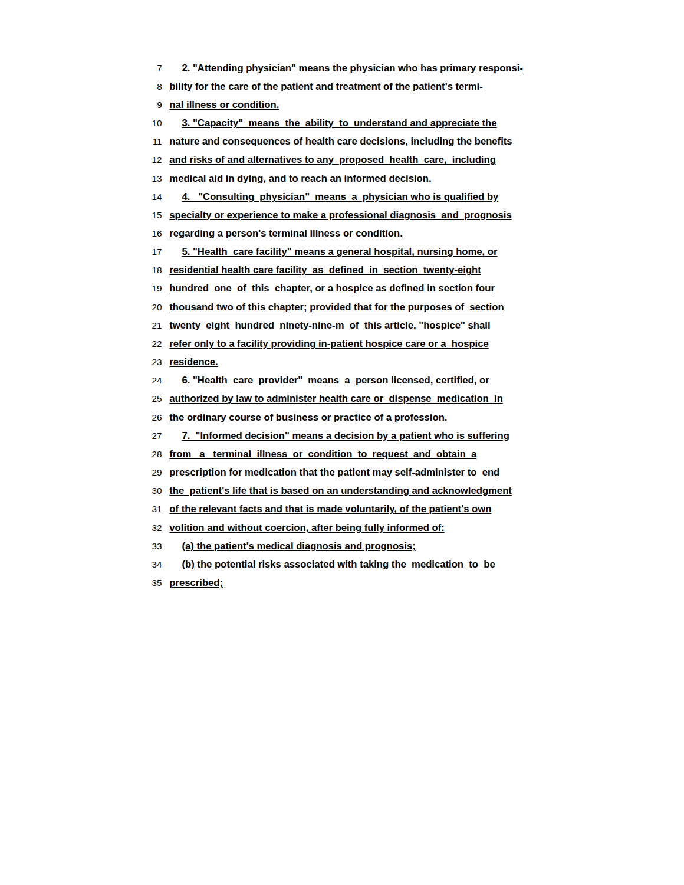2. "Attending physician" means the physician who has primary responsi-
bility for the care of the patient and treatment of the patient's termi-
nal illness or condition.
3. "Capacity" means the ability to understand and appreciate the
nature and consequences of health care decisions, including the benefits
and risks of and alternatives to any proposed health care, including
medical aid in dying, and to reach an informed decision.
4. "Consulting physician" means a physician who is qualified by
specialty or experience to make a professional diagnosis and prognosis
regarding a person's terminal illness or condition.
5. "Health care facility" means a general hospital, nursing home, or
residential health care facility as defined in section twenty-eight
hundred one of this chapter, or a hospice as defined in section four
thousand two of this chapter; provided that for the purposes of section
twenty eight hundred ninety-nine-m of this article, "hospice" shall
refer only to a facility providing in-patient hospice care or a hospice
residence.
6. "Health care provider" means a person licensed, certified, or
authorized by law to administer health care or dispense medication in
the ordinary course of business or practice of a profession.
7. "Informed decision" means a decision by a patient who is suffering
from a terminal illness or condition to request and obtain a
prescription for medication that the patient may self-administer to end
the patient's life that is based on an understanding and acknowledgment
of the relevant facts and that is made voluntarily, of the patient's own
volition and without coercion, after being fully informed of:
(a) the patient's medical diagnosis and prognosis;
(b) the potential risks associated with taking the medication to be
prescribed;